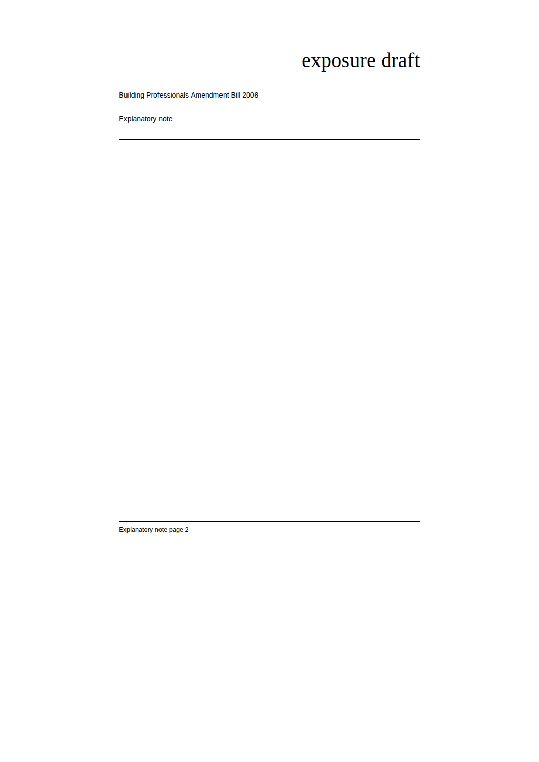exposure draft
Building Professionals Amendment Bill 2008
Explanatory note
Explanatory note page 2